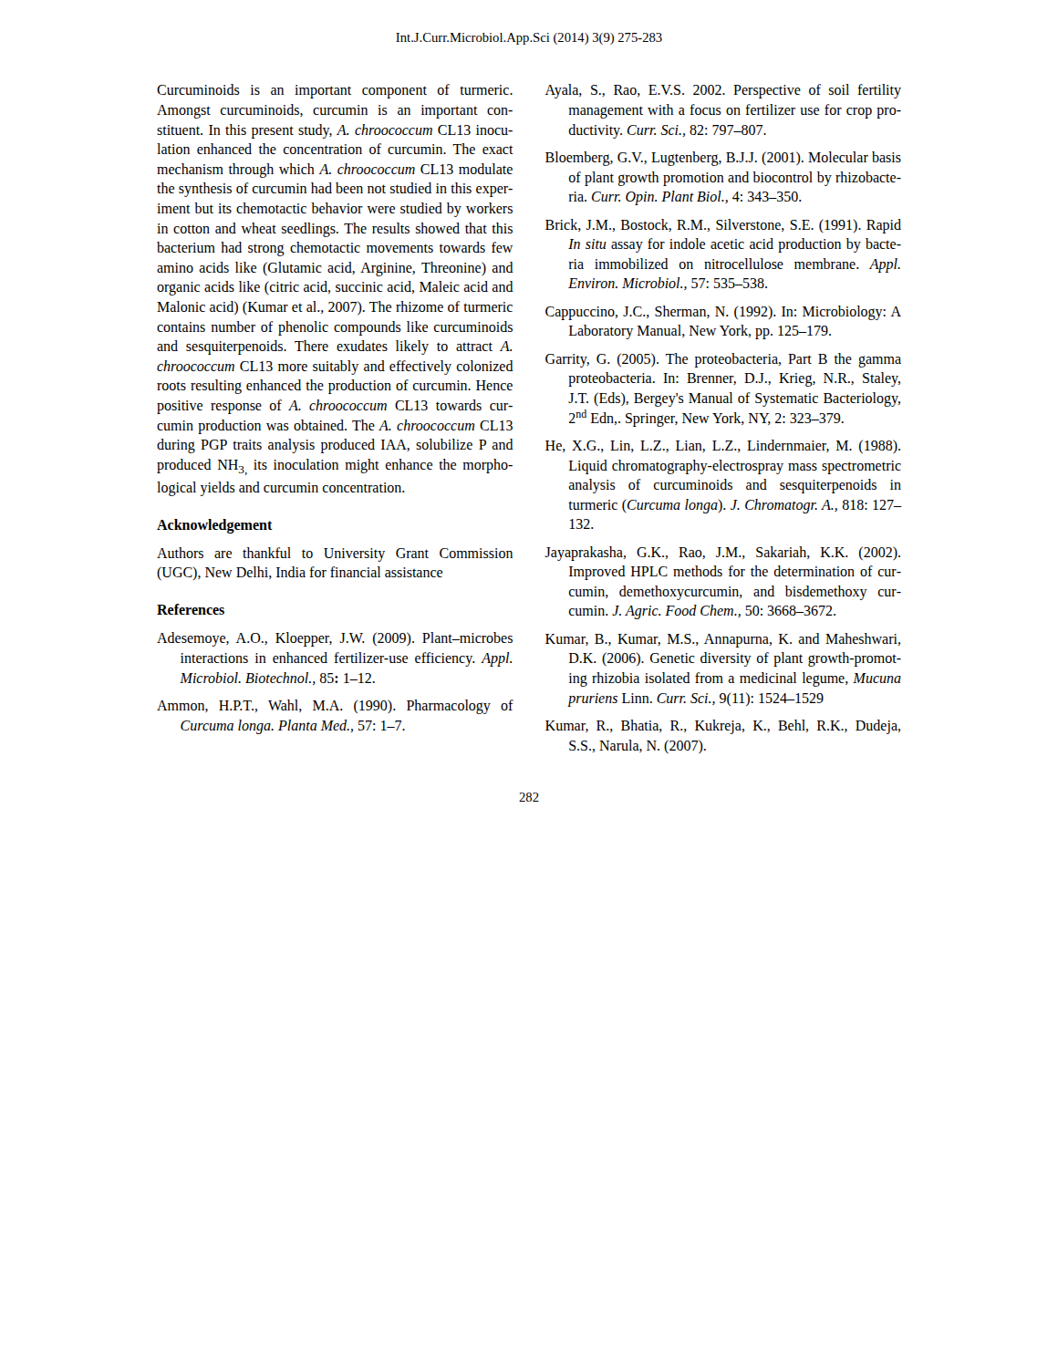Int.J.Curr.Microbiol.App.Sci (2014) 3(9) 275-283
Curcuminoids is an important component of turmeric. Amongst curcuminoids, curcumin is an important constituent. In this present study, A. chroococcum CL13 inoculation enhanced the concentration of curcumin. The exact mechanism through which A. chroococcum CL13 modulate the synthesis of curcumin had been not studied in this experiment but its chemotactic behavior were studied by workers in cotton and wheat seedlings. The results showed that this bacterium had strong chemotactic movements towards few amino acids like (Glutamic acid, Arginine, Threonine) and organic acids like (citric acid, succinic acid, Maleic acid and Malonic acid) (Kumar et al., 2007). The rhizome of turmeric contains number of phenolic compounds like curcuminoids and sesquiterpenoids. There exudates likely to attract A. chroococcum CL13 more suitably and effectively colonized roots resulting enhanced the production of curcumin. Hence positive response of A. chroococcum CL13 towards curcumin production was obtained. The A. chroococcum CL13 during PGP traits analysis produced IAA, solubilize P and produced NH3, its inoculation might enhance the morphological yields and curcumin concentration.
Acknowledgement
Authors are thankful to University Grant Commission (UGC), New Delhi, India for financial assistance
References
Adesemoye, A.O., Kloepper, J.W. (2009). Plant–microbes interactions in enhanced fertilizer-use efficiency. Appl. Microbiol. Biotechnol., 85: 1–12.
Ammon, H.P.T., Wahl, M.A. (1990). Pharmacology of Curcuma longa. Planta Med., 57: 1–7.
Ayala, S., Rao, E.V.S. 2002. Perspective of soil fertility management with a focus on fertilizer use for crop productivity. Curr. Sci., 82: 797–807.
Bloemberg, G.V., Lugtenberg, B.J.J. (2001). Molecular basis of plant growth promotion and biocontrol by rhizobacteria. Curr. Opin. Plant Biol., 4: 343–350.
Brick, J.M., Bostock, R.M., Silverstone, S.E. (1991). Rapid In situ assay for indole acetic acid production by bacteria immobilized on nitrocellulose membrane. Appl. Environ. Microbiol., 57: 535–538.
Cappuccino, J.C., Sherman, N. (1992). In: Microbiology: A Laboratory Manual, New York, pp. 125–179.
Garrity, G. (2005). The proteobacteria, Part B the gamma proteobacteria. In: Brenner, D.J., Krieg, N.R., Staley, J.T. (Eds), Bergey's Manual of Systematic Bacteriology, 2nd Edn,. Springer, New York, NY, 2: 323–379.
He, X.G., Lin, L.Z., Lian, L.Z., Lindernmaier, M. (1988). Liquid chromatography-electrospray mass spectrometric analysis of curcuminoids and sesquiterpenoids in turmeric (Curcuma longa). J. Chromatogr. A., 818: 127–132.
Jayaprakasha, G.K., Rao, J.M., Sakariah, K.K. (2002). Improved HPLC methods for the determination of curcumin, demethoxycurcumin, and bisdemethoxy curcumin. J. Agric. Food Chem., 50: 3668–3672.
Kumar, B., Kumar, M.S., Annapurna, K. and Maheshwari, D.K. (2006). Genetic diversity of plant growth-promoting rhizobia isolated from a medicinal legume, Mucuna pruriens Linn. Curr. Sci., 9(11): 1524–1529
Kumar, R., Bhatia, R., Kukreja, K., Behl, R.K., Dudeja, S.S., Narula, N. (2007).
282